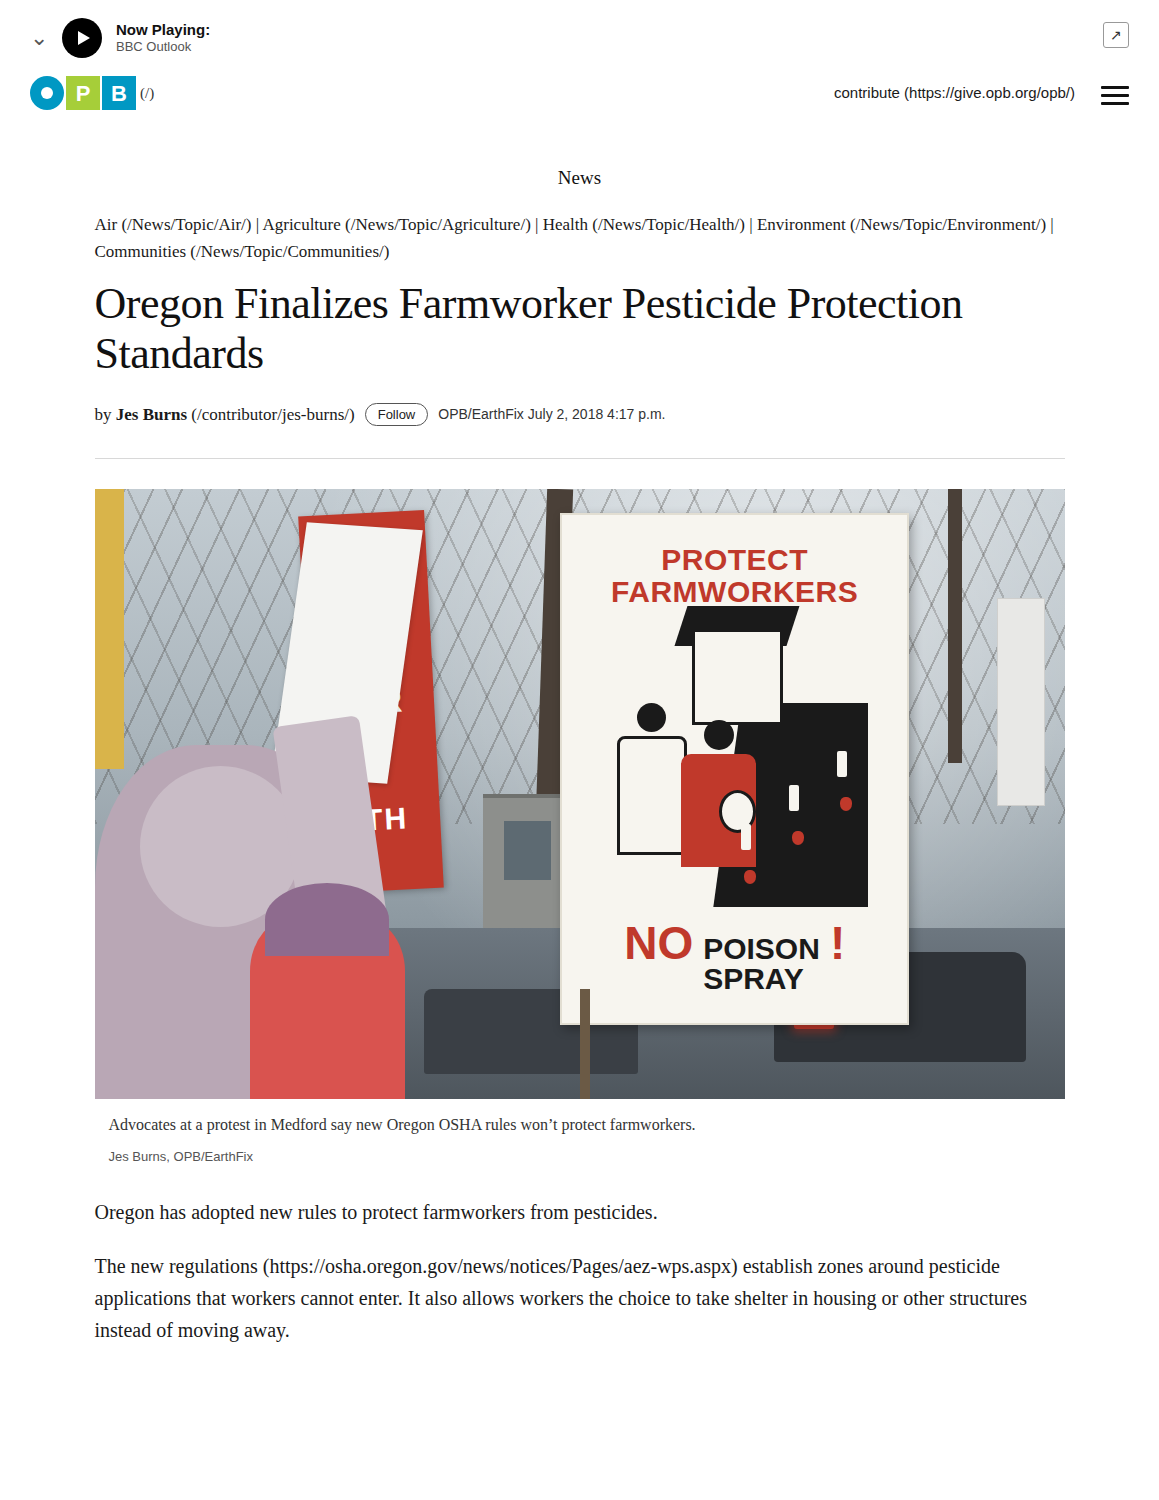⌄
Now Playing:
BBC Outlook
↗
P B (/)
contribute (https://give.opb.org/opb/)
News
Air (/News/Topic/Air/) | Agriculture (/News/Topic/Agriculture/) | Health (/News/Topic/Health/) | Environment (/News/Topic/Environment/) | Communities (/News/Topic/Communities/)
Oregon Finalizes Farmworker Pesticide Protection Standards
by Jes Burns (/contributor/jes-burns/) Follow OPB/EarthFix July 2, 2018 4:17 p.m.
B TER LTH
PROTECT
FARMWORKERS
NO POISON
SPRAY !
Advocates at a protest in Medford say new Oregon OSHA rules won’t protect farmworkers.
Jes Burns, OPB/EarthFix
Oregon has adopted new rules to protect farmworkers from pesticides.
The new regulations (https://osha.oregon.gov/news/notices/Pages/aez-wps.aspx) establish zones around pesticide applications that workers cannot enter. It also allows workers the choice to take shelter in housing or other structures instead of moving away.